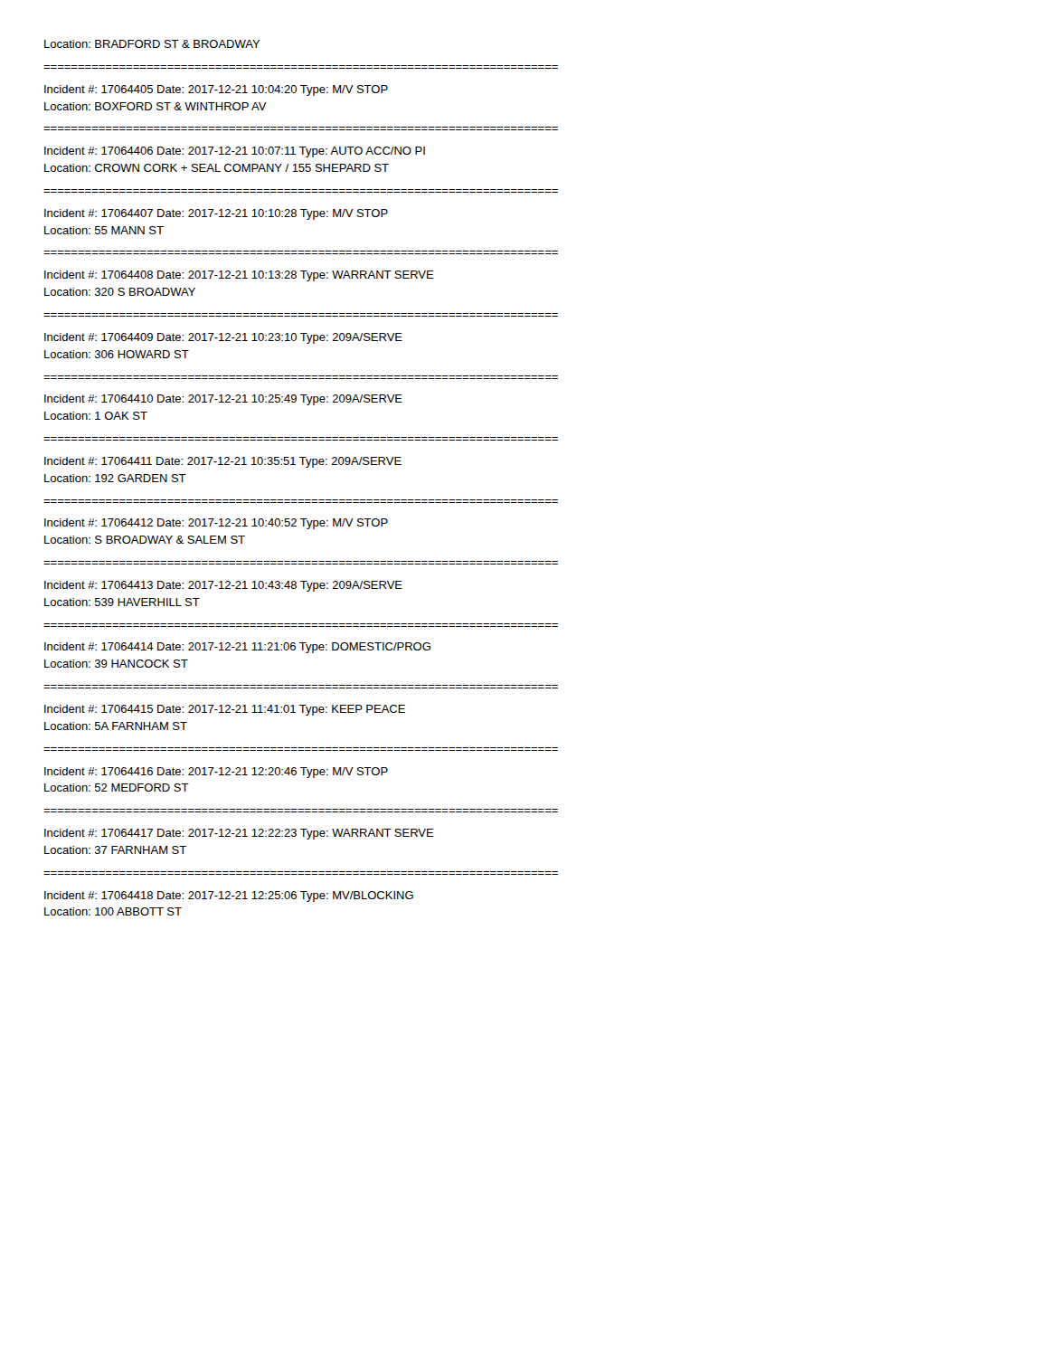Location: BRADFORD ST & BROADWAY
===========================================================================
Incident #: 17064405 Date: 2017-12-21 10:04:20 Type: M/V STOP
Location: BOXFORD ST & WINTHROP AV
===========================================================================
Incident #: 17064406 Date: 2017-12-21 10:07:11 Type: AUTO ACC/NO PI
Location: CROWN CORK + SEAL COMPANY / 155 SHEPARD ST
===========================================================================
Incident #: 17064407 Date: 2017-12-21 10:10:28 Type: M/V STOP
Location: 55 MANN ST
===========================================================================
Incident #: 17064408 Date: 2017-12-21 10:13:28 Type: WARRANT SERVE
Location: 320 S BROADWAY
===========================================================================
Incident #: 17064409 Date: 2017-12-21 10:23:10 Type: 209A/SERVE
Location: 306 HOWARD ST
===========================================================================
Incident #: 17064410 Date: 2017-12-21 10:25:49 Type: 209A/SERVE
Location: 1 OAK ST
===========================================================================
Incident #: 17064411 Date: 2017-12-21 10:35:51 Type: 209A/SERVE
Location: 192 GARDEN ST
===========================================================================
Incident #: 17064412 Date: 2017-12-21 10:40:52 Type: M/V STOP
Location: S BROADWAY & SALEM ST
===========================================================================
Incident #: 17064413 Date: 2017-12-21 10:43:48 Type: 209A/SERVE
Location: 539 HAVERHILL ST
===========================================================================
Incident #: 17064414 Date: 2017-12-21 11:21:06 Type: DOMESTIC/PROG
Location: 39 HANCOCK ST
===========================================================================
Incident #: 17064415 Date: 2017-12-21 11:41:01 Type: KEEP PEACE
Location: 5A FARNHAM ST
===========================================================================
Incident #: 17064416 Date: 2017-12-21 12:20:46 Type: M/V STOP
Location: 52 MEDFORD ST
===========================================================================
Incident #: 17064417 Date: 2017-12-21 12:22:23 Type: WARRANT SERVE
Location: 37 FARNHAM ST
===========================================================================
Incident #: 17064418 Date: 2017-12-21 12:25:06 Type: MV/BLOCKING
Location: 100 ABBOTT ST